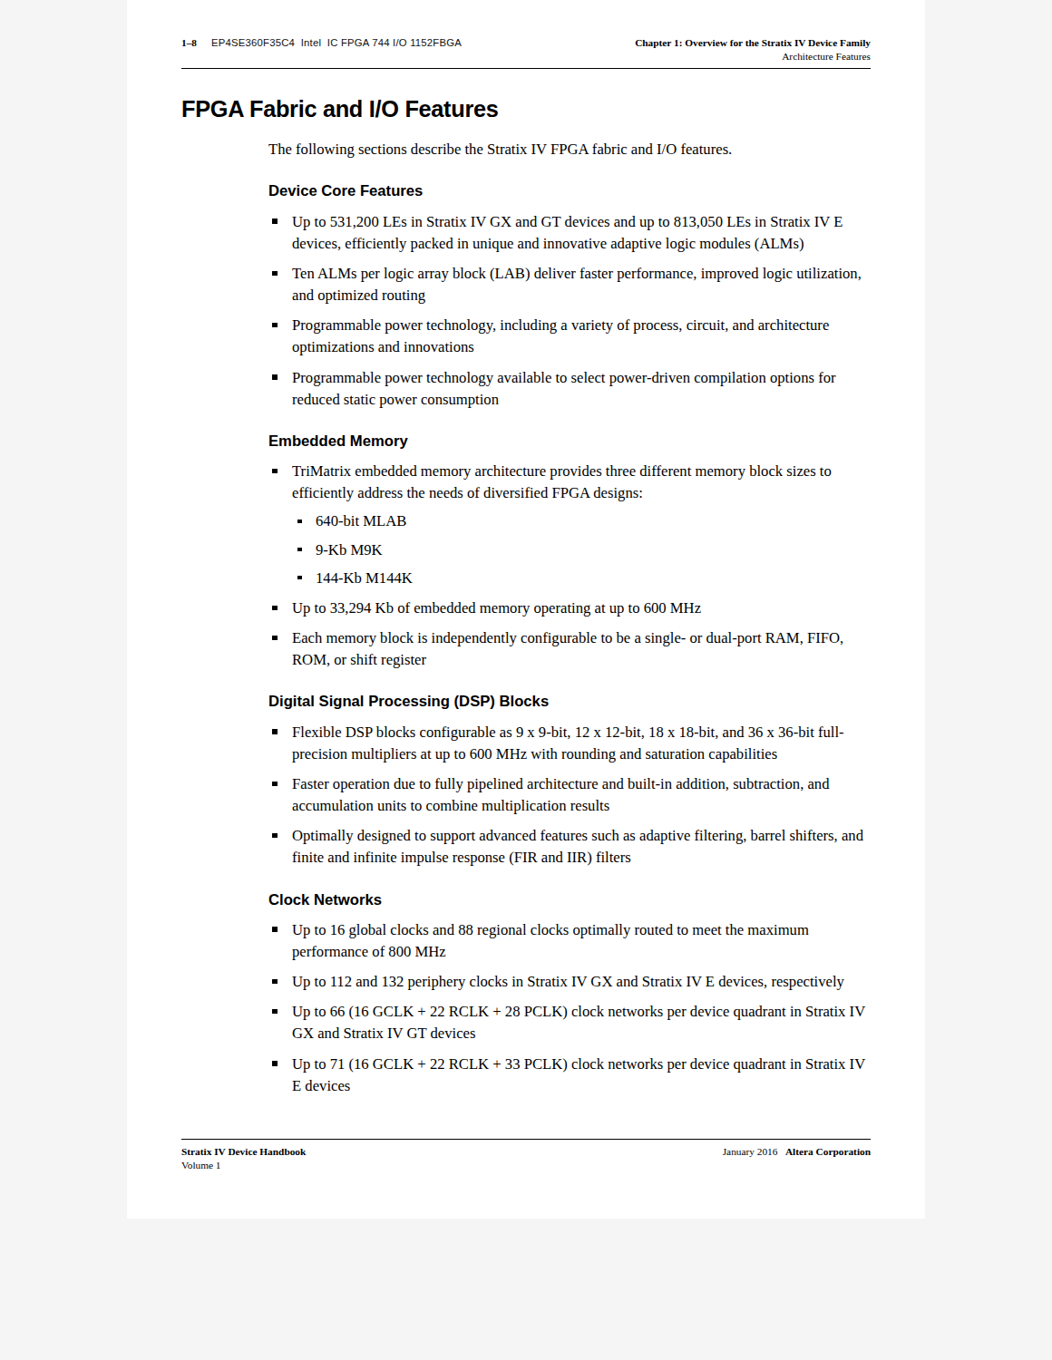1–8
EP4SE360F35C4 Intel IC FPGA 744 I/O 1152FBGA
Chapter 1: Overview for the Stratix IV Device Family
Architecture Features
FPGA Fabric and I/O Features
The following sections describe the Stratix IV FPGA fabric and I/O features.
Device Core Features
Up to 531,200 LEs in Stratix IV GX and GT devices and up to 813,050 LEs in Stratix IV E devices, efficiently packed in unique and innovative adaptive logic modules (ALMs)
Ten ALMs per logic array block (LAB) deliver faster performance, improved logic utilization, and optimized routing
Programmable power technology, including a variety of process, circuit, and architecture optimizations and innovations
Programmable power technology available to select power-driven compilation options for reduced static power consumption
Embedded Memory
TriMatrix embedded memory architecture provides three different memory block sizes to efficiently address the needs of diversified FPGA designs:
640-bit MLAB
9-Kb M9K
144-Kb M144K
Up to 33,294 Kb of embedded memory operating at up to 600 MHz
Each memory block is independently configurable to be a single- or dual-port RAM, FIFO, ROM, or shift register
Digital Signal Processing (DSP) Blocks
Flexible DSP blocks configurable as 9 x 9-bit, 12 x 12-bit, 18 x 18-bit, and 36 x 36-bit full-precision multipliers at up to 600 MHz with rounding and saturation capabilities
Faster operation due to fully pipelined architecture and built-in addition, subtraction, and accumulation units to combine multiplication results
Optimally designed to support advanced features such as adaptive filtering, barrel shifters, and finite and infinite impulse response (FIR and IIR) filters
Clock Networks
Up to 16 global clocks and 88 regional clocks optimally routed to meet the maximum performance of 800 MHz
Up to 112 and 132 periphery clocks in Stratix IV GX and Stratix IV E devices, respectively
Up to 66 (16 GCLK + 22 RCLK + 28 PCLK) clock networks per device quadrant in Stratix IV GX and Stratix IV GT devices
Up to 71 (16 GCLK + 22 RCLK + 33 PCLK) clock networks per device quadrant in Stratix IV E devices
Stratix IV Device Handbook
Volume 1
January 2016 Altera Corporation